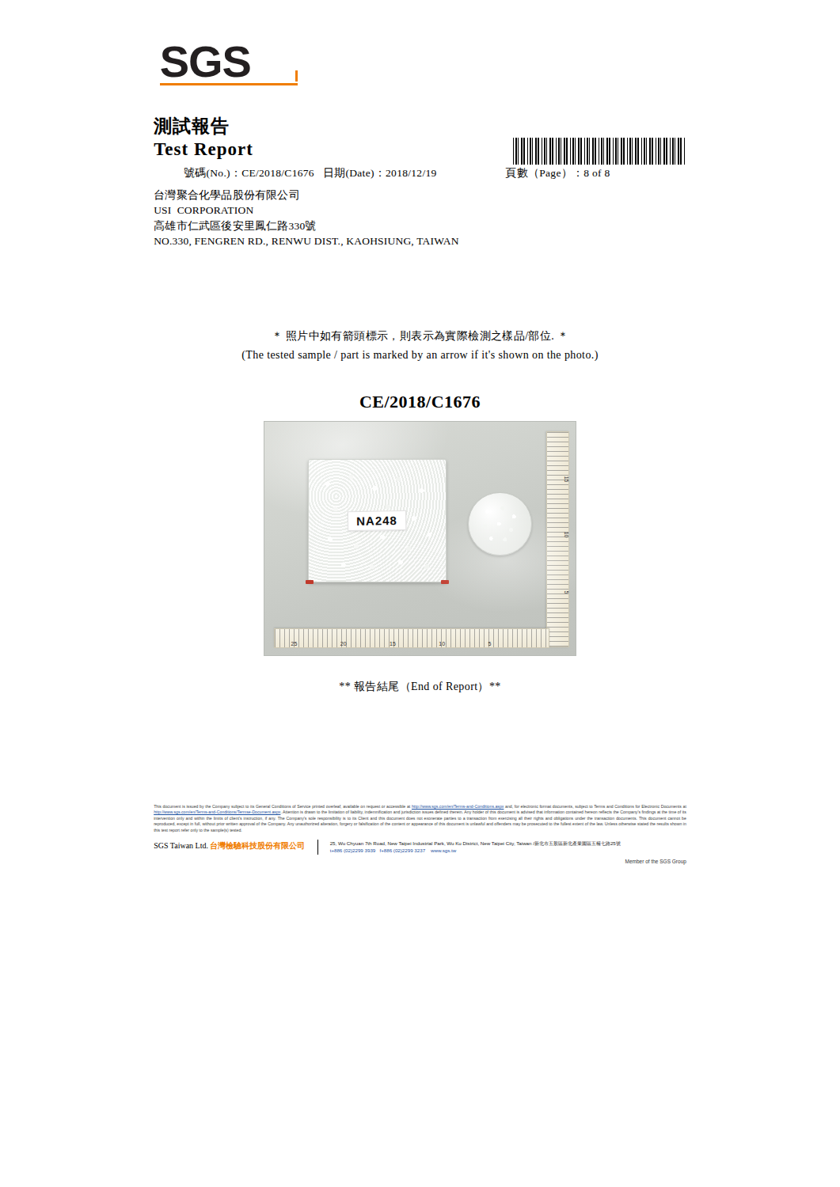SGS
測試報告
Test Report
號碼(No.)：CE/2018/C1676 日期(Date)：2018/12/19 頁數（Page）：8 of 8
台灣聚合化學品股份有限公司
USI CORPORATION
高雄市仁武區後安里鳳仁路330號
NO.330, FENGREN RD., RENWU DIST., KAOHSIUNG, TAIWAN
＊ 照片中如有箭頭標示，則表示為實際檢測之樣品/部位. ＊
(The tested sample / part is marked by an arrow if it's shown on the photo.)
CE/2018/C1676
NA248
15
10
5
25
20
15
10
5
** 報告結尾（End of Report）**
This document is issued by the Company subject to its General Conditions of Service printed overleaf, available on request or accessible at http://www.sgs.com/en/Terms-and-Conditions.aspx and, for electronic format documents, subject to Terms and Conditions for Electronic Documents at http://www.sgs.com/en/Terms-and-Conditions/Termse-Document.aspx. Attention is drawn to the limitation of liability, indemnification and jurisdiction issues defined therein. Any holder of this document is advised that information contained hereon reflects the Company's findings at the time of its intervention only and within the limits of client's instruction, if any. The Company's sole responsibility is to its Client and this document does not exonerate parties to a transaction from exercising all their rights and obligations under the transaction documents. This document cannot be reproduced, except in full, without prior written approval of the Company. Any unauthorized alteration, forgery or falsification of the content or appearance of this document is unlawful and offenders may be prosecuted to the fullest extent of the law. Unless otherwise stated the results shown in this test report refer only to the sample(s) tested.
SGS Taiwan Ltd. 台灣檢驗科技股份有限公司
25, Wu Chyuan 7th Road, New Taipei Industrial Park, Wu Ku District, New Taipei City, Taiwan /新北市五股區新北產業園區五權七路25號
t+886 (02)2299 3939 f+886 (02)2299 3237 www.sgs.tw
Member of the SGS Group